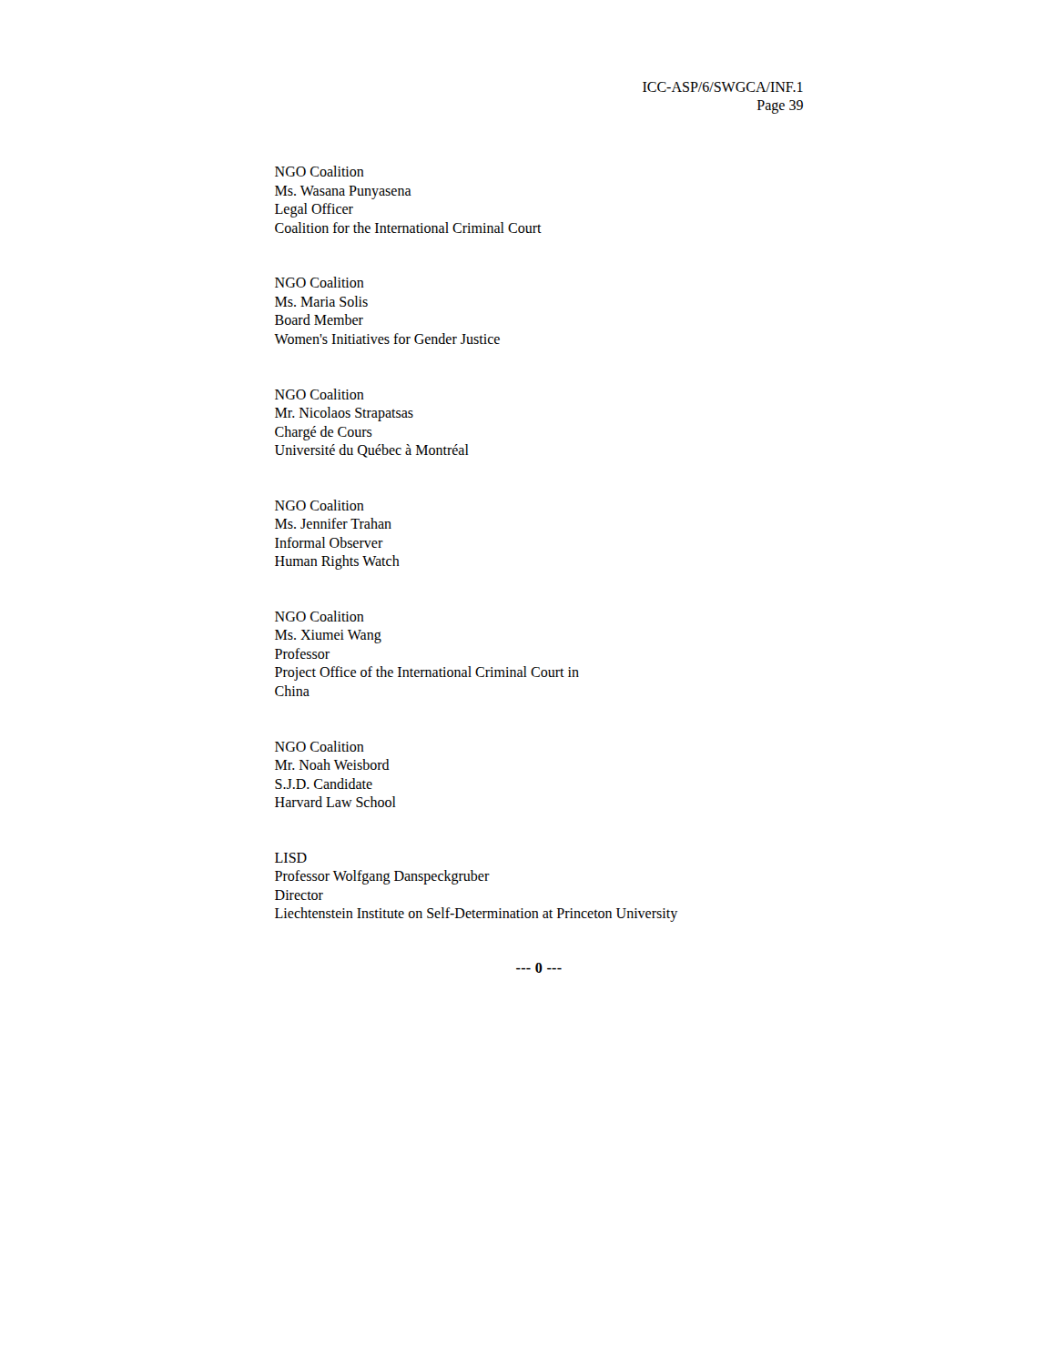ICC-ASP/6/SWGCA/INF.1 Page 39
NGO Coalition
Ms. Wasana Punyasena
Legal Officer
Coalition for the International Criminal Court
NGO Coalition
Ms. Maria Solis
Board Member
Women's Initiatives for Gender Justice
NGO Coalition
Mr. Nicolaos Strapatsas
Chargé de Cours
Université du Québec à Montréal
NGO Coalition
Ms. Jennifer Trahan
Informal Observer
Human Rights Watch
NGO Coalition
Ms. Xiumei Wang
Professor
Project Office of the International Criminal Court in
China
NGO Coalition
Mr. Noah Weisbord
S.J.D. Candidate
Harvard Law School
LISD
Professor Wolfgang Danspeckgruber
Director
Liechtenstein Institute on Self-Determination at Princeton University
--- 0 ---